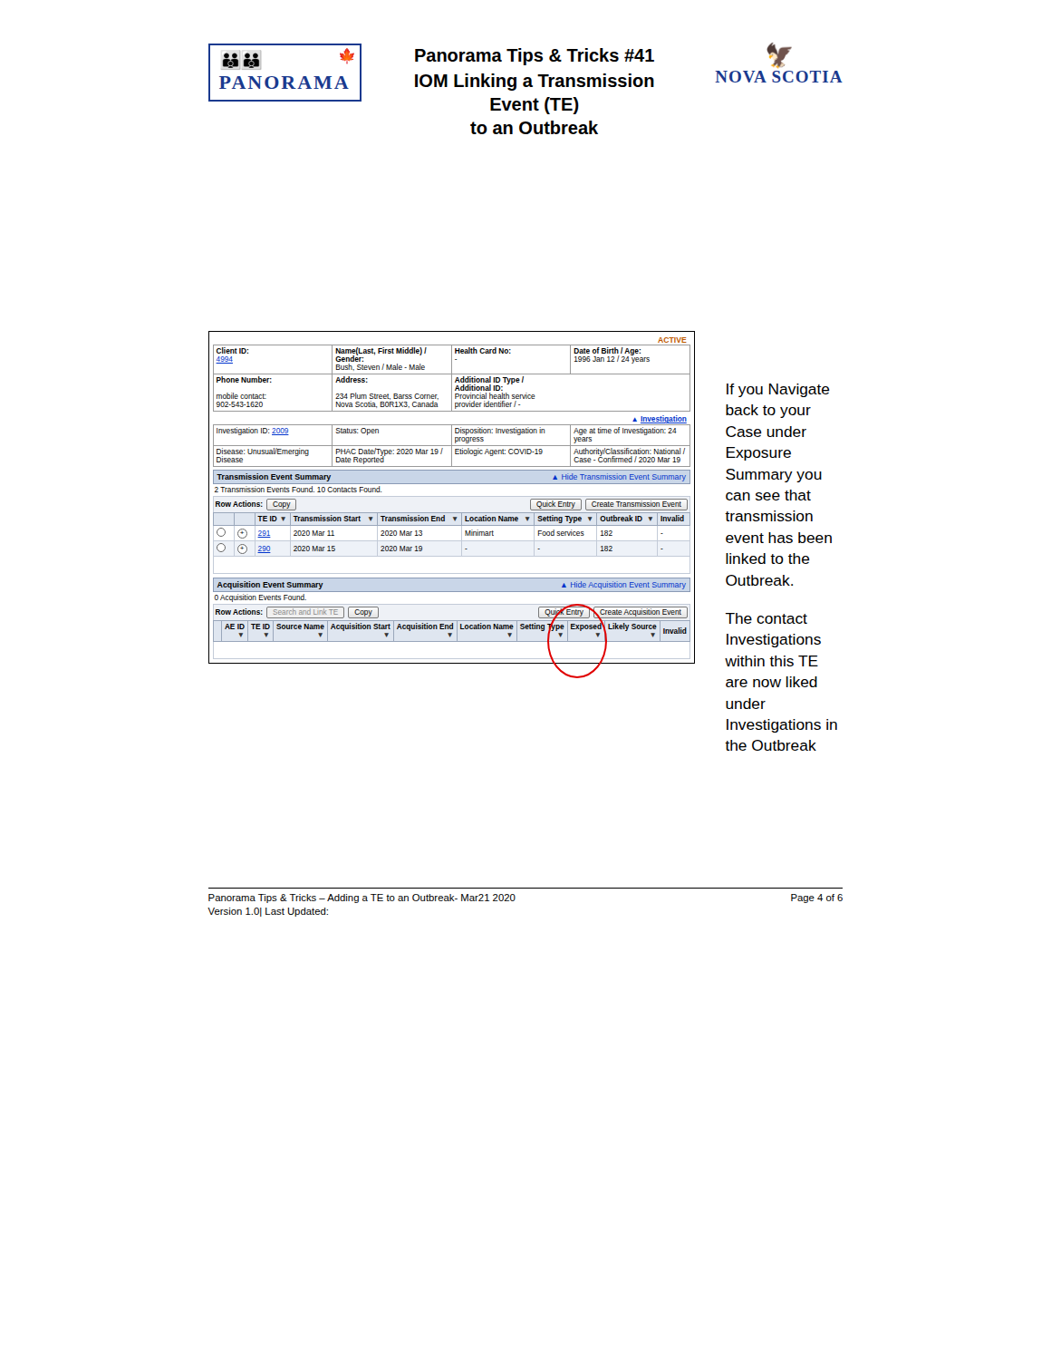🍁
👪👪
PANORAMA
Panorama Tips & Tricks #41
IOM Linking a Transmission Event (TE)
to an Outbreak
🦅
NOVA SCOTIA
ACTIVE
| Client ID: 4994 | Name(Last, First Middle) / Gender: Bush, Steven / Male - Male | Health Card No: - | Date of Birth / Age: 1996 Jan 12 / 24 years |
| Phone Number: mobile contact: 902-543-1620 | Address: 234 Plum Street, Barss Corner, Nova Scotia, B0R1X3, Canada | Additional ID Type / Additional ID: Provincial health service provider identifier / - |
▲ Investigation
| Investigation ID: 2009 | Status: Open | Disposition: Investigation in progress | Age at time of Investigation: 24 years |
| Disease: Unusual/Emerging Disease | PHAC Date/Type: 2020 Mar 19 / Date Reported | Etiologic Agent: COVID-19 | Authority/Classification: National / Case - Confirmed / 2020 Mar 19 |
Transmission Event Summary ▲ Hide Transmission Event Summary
2 Transmission Events Found. 10 Contacts Found.
Row Actions: Copy
Quick Entry Create Transmission Event
| | | TE ID ▼ | Transmission Start ▼ | Transmission End ▼ | Location Name ▼ | Setting Type ▼ | Outbreak ID ▼ | Invalid |
| --- | --- | --- | --- | --- | --- | --- | --- | --- |
| | + | 291 | 2020 Mar 11 | 2020 Mar 13 | Minimart | Food services | 182 | - |
| | + | 290 | 2020 Mar 15 | 2020 Mar 19 | - | - | 182 | - |
Acquisition Event Summary ▲ Hide Acquisition Event Summary
0 Acquisition Events Found.
Row Actions: Search and Link TE Copy
Quick Entry Create Acquisition Event
| | AE ID ▼ | TE ID ▼ | Source Name ▼ | Acquisition Start ▼ | Acquisition End ▼ | Location Name ▼ | Setting Type ▼ | Exposed ▼ | Likely Source ▼ | Invalid |
| --- | --- | --- | --- | --- | --- | --- | --- | --- | --- | --- |
If you Navigate back to your Case under Exposure Summary you can see that transmission event has been linked to the Outbreak.
The contact Investigations within this TE are now liked under Investigations in the Outbreak
Panorama Tips & Tricks – Adding a TE to an Outbreak- Mar21 2020
Version 1.0| Last Updated:
Page 4 of 6